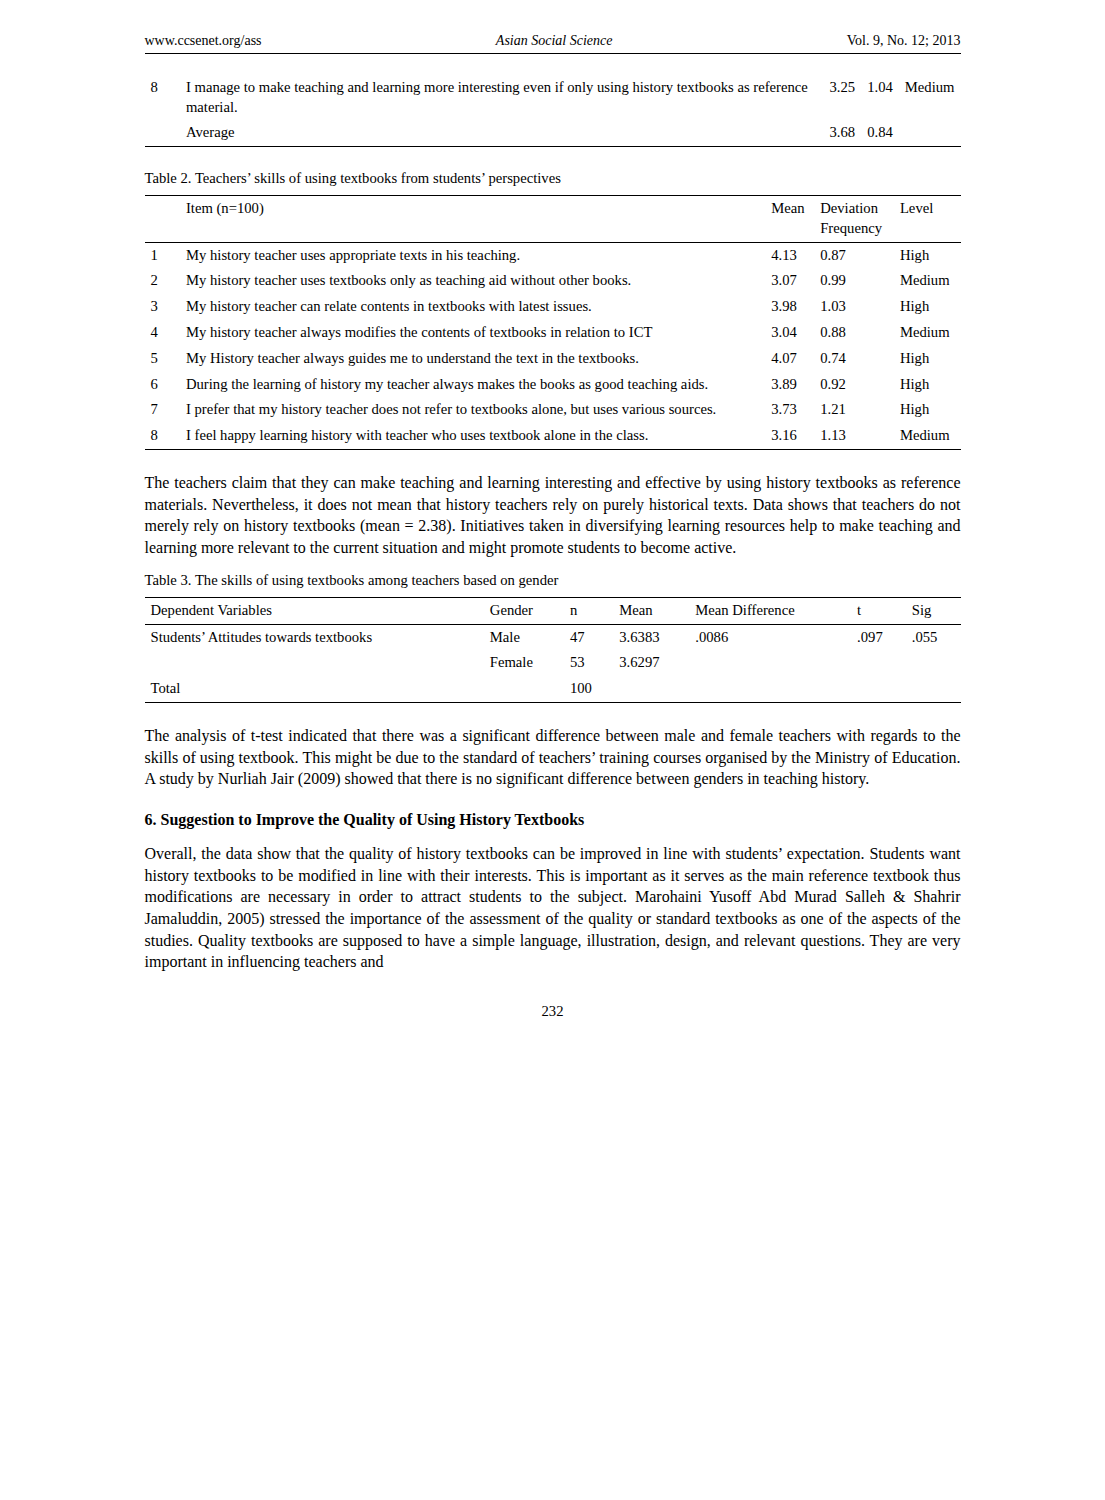www.ccsenet.org/ass Asian Social Science Vol. 9, No. 12; 2013
| 8 | I manage to make teaching and learning more interesting even if only using history textbooks as reference material. | 3.25 | 1.04 | Medium |
| | Average | 3.68 | 0.84 | |
Table 2. Teachers’ skills of using textbooks from students’ perspectives
| | Item (n=100) | Mean | Deviation Frequency | Level |
| --- | --- | --- | --- | --- |
| 1 | My history teacher uses appropriate texts in his teaching. | 4.13 | 0.87 | High |
| 2 | My history teacher uses textbooks only as teaching aid without other books. | 3.07 | 0.99 | Medium |
| 3 | My history teacher can relate contents in textbooks with latest issues. | 3.98 | 1.03 | High |
| 4 | My history teacher always modifies the contents of textbooks in relation to ICT | 3.04 | 0.88 | Medium |
| 5 | My History teacher always guides me to understand the text in the textbooks. | 4.07 | 0.74 | High |
| 6 | During the learning of history my teacher always makes the books as good teaching aids. | 3.89 | 0.92 | High |
| 7 | I prefer that my history teacher does not refer to textbooks alone, but uses various sources. | 3.73 | 1.21 | High |
| 8 | I feel happy learning history with teacher who uses textbook alone in the class. | 3.16 | 1.13 | Medium |
The teachers claim that they can make teaching and learning interesting and effective by using history textbooks as reference materials. Nevertheless, it does not mean that history teachers rely on purely historical texts. Data shows that teachers do not merely rely on history textbooks (mean = 2.38). Initiatives taken in diversifying learning resources help to make teaching and learning more relevant to the current situation and might promote students to become active.
Table 3. The skills of using textbooks among teachers based on gender
| Dependent Variables | Gender | n | Mean | Mean Difference | t | Sig |
| --- | --- | --- | --- | --- | --- | --- |
| Students’ Attitudes towards textbooks | Male | 47 | 3.6383 | .0086 | .097 | .055 |
| | Female | 53 | 3.6297 | | | |
| Total | | 100 | | | | |
The analysis of t-test indicated that there was a significant difference between male and female teachers with regards to the skills of using textbook. This might be due to the standard of teachers’ training courses organised by the Ministry of Education. A study by Nurliah Jair (2009) showed that there is no significant difference between genders in teaching history.
6. Suggestion to Improve the Quality of Using History Textbooks
Overall, the data show that the quality of history textbooks can be improved in line with students’ expectation. Students want history textbooks to be modified in line with their interests. This is important as it serves as the main reference textbook thus modifications are necessary in order to attract students to the subject. Marohaini Yusoff Abd Murad Salleh & Shahrir Jamaluddin, 2005) stressed the importance of the assessment of the quality or standard textbooks as one of the aspects of the studies. Quality textbooks are supposed to have a simple language, illustration, design, and relevant questions. They are very important in influencing teachers and
232